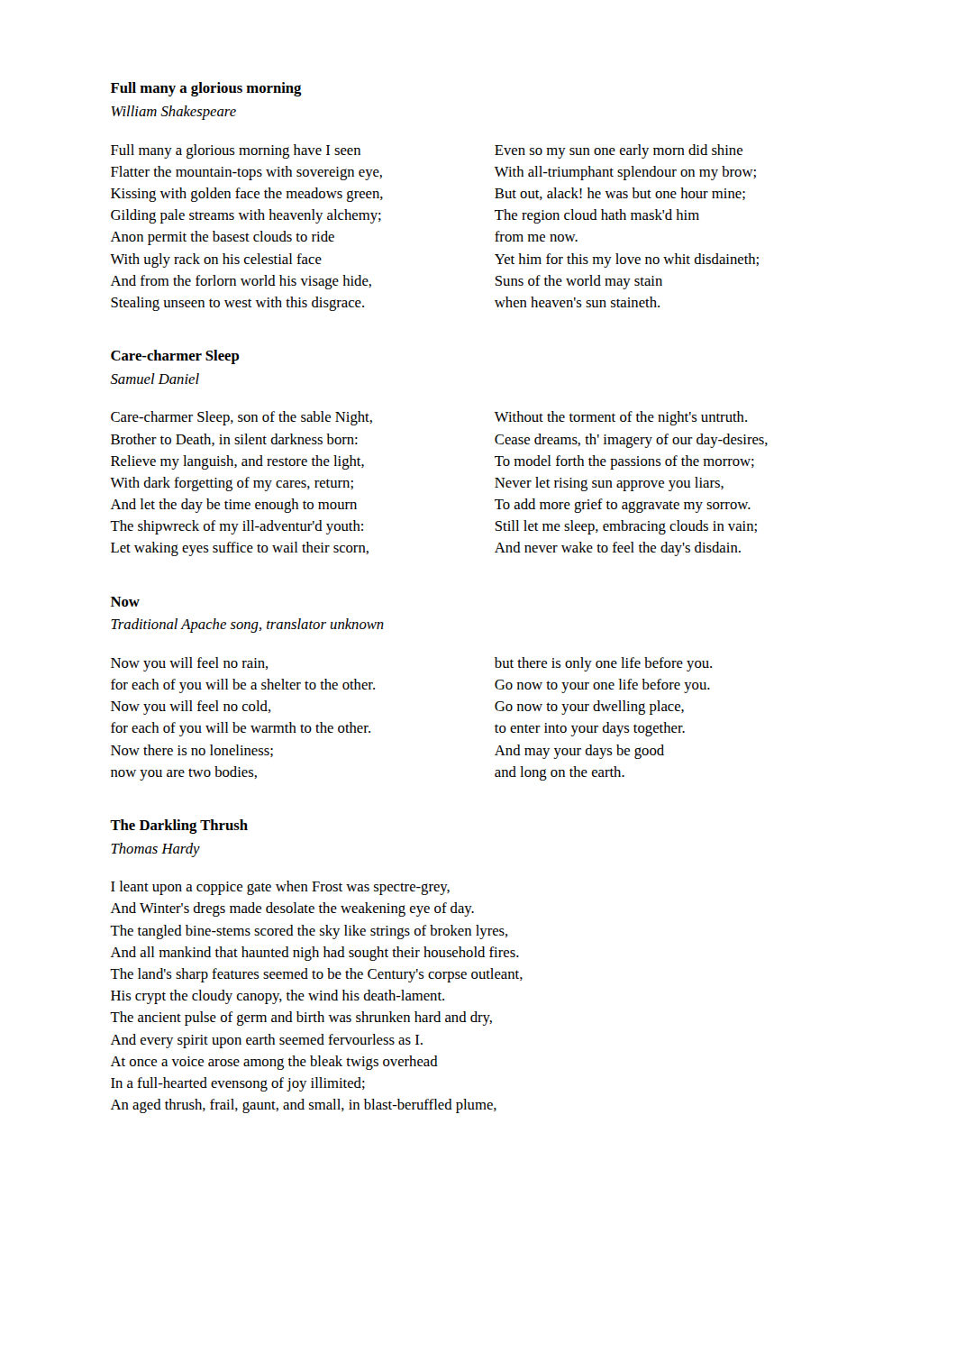Full many a glorious morning
William Shakespeare
Full many a glorious morning have I seen Flatter the mountain-tops with sovereign eye, Kissing with golden face the meadows green, Gilding pale streams with heavenly alchemy; Anon permit the basest clouds to ride With ugly rack on his celestial face And from the forlorn world his visage hide, Stealing unseen to west with this disgrace.
Even so my sun one early morn did shine With all-triumphant splendour on my brow; But out, alack! he was but one hour mine; The region cloud hath mask'd him from me now. Yet him for this my love no whit disdaineth; Suns of the world may stain when heaven's sun staineth.
Care-charmer Sleep
Samuel Daniel
Care-charmer Sleep, son of the sable Night, Brother to Death, in silent darkness born: Relieve my languish, and restore the light, With dark forgetting of my cares, return; And let the day be time enough to mourn The shipwreck of my ill-adventur'd youth: Let waking eyes suffice to wail their scorn,
Without the torment of the night's untruth. Cease dreams, th' imagery of our day-desires, To model forth the passions of the morrow; Never let rising sun approve you liars, To add more grief to aggravate my sorrow. Still let me sleep, embracing clouds in vain; And never wake to feel the day's disdain.
Now
Traditional Apache song, translator unknown
Now you will feel no rain, for each of you will be a shelter to the other. Now you will feel no cold, for each of you will be warmth to the other. Now there is no loneliness; now you are two bodies,
but there is only one life before you. Go now to your one life before you. Go now to your dwelling place, to enter into your days together. And may your days be good and long on the earth.
The Darkling Thrush
Thomas Hardy
I leant upon a coppice gate when Frost was spectre-grey, And Winter's dregs made desolate the weakening eye of day. The tangled bine-stems scored the sky like strings of broken lyres, And all mankind that haunted nigh had sought their household fires. The land's sharp features seemed to be the Century's corpse outleant, His crypt the cloudy canopy, the wind his death-lament. The ancient pulse of germ and birth was shrunken hard and dry, And every spirit upon earth seemed fervourless as I. At once a voice arose among the bleak twigs overhead In a full-hearted evensong of joy illimited; An aged thrush, frail, gaunt, and small, in blast-beruffled plume,